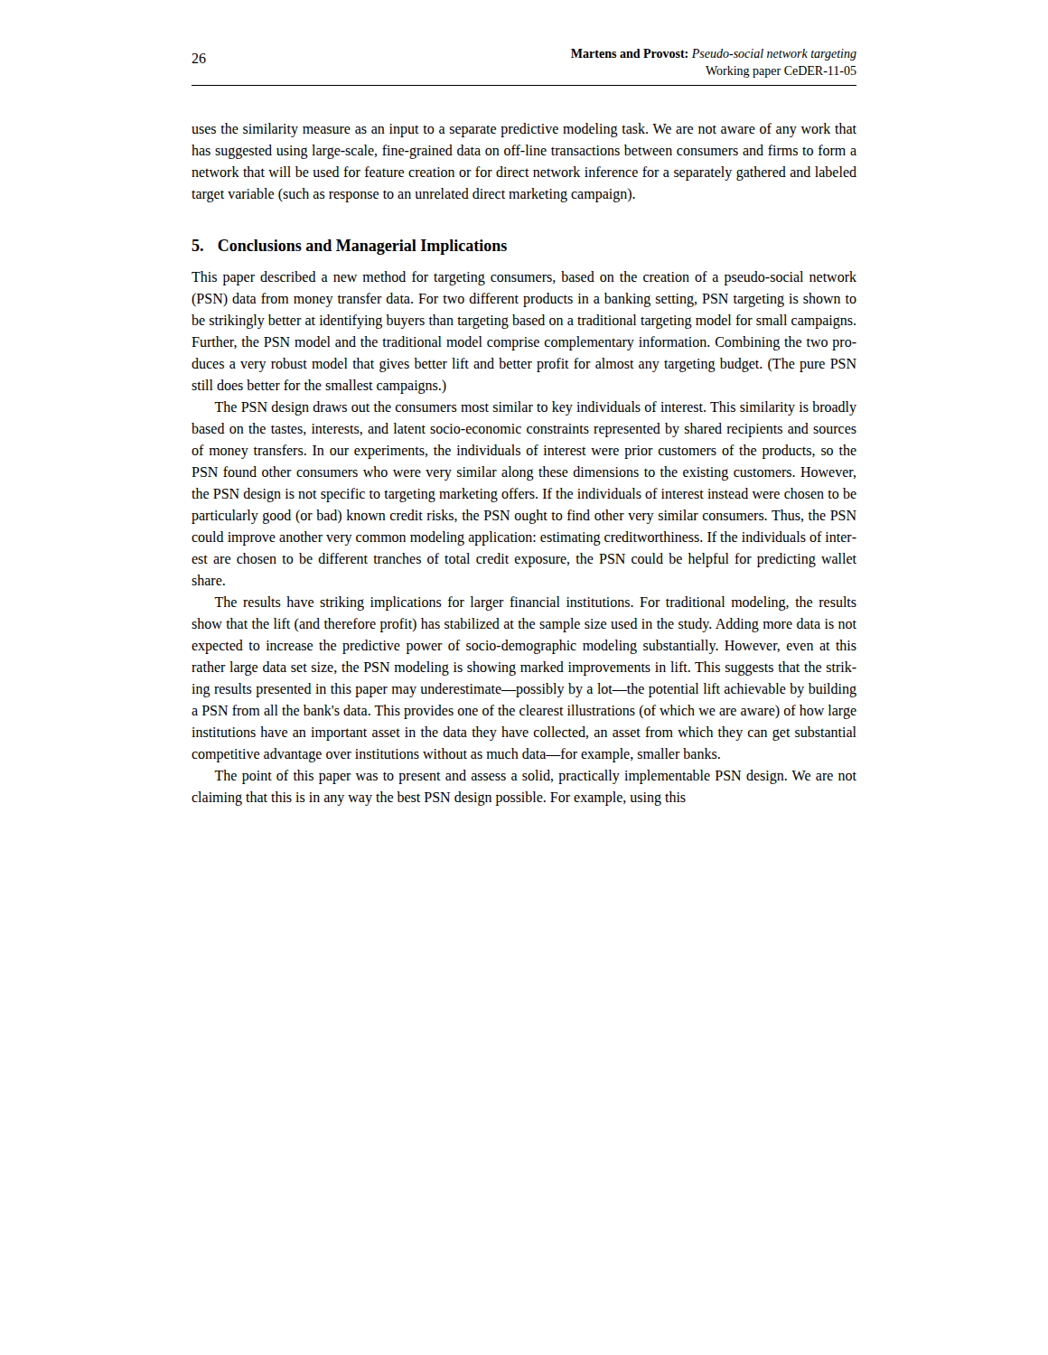26
Martens and Provost: Pseudo-social network targeting
Working paper CeDER-11-05
uses the similarity measure as an input to a separate predictive modeling task. We are not aware of any work that has suggested using large-scale, fine-grained data on off-line transactions between consumers and firms to form a network that will be used for feature creation or for direct network inference for a separately gathered and labeled target variable (such as response to an unrelated direct marketing campaign).
5. Conclusions and Managerial Implications
This paper described a new method for targeting consumers, based on the creation of a pseudo-social network (PSN) data from money transfer data. For two different products in a banking setting, PSN targeting is shown to be strikingly better at identifying buyers than targeting based on a traditional targeting model for small campaigns. Further, the PSN model and the traditional model comprise complementary information. Combining the two produces a very robust model that gives better lift and better profit for almost any targeting budget. (The pure PSN still does better for the smallest campaigns.)
The PSN design draws out the consumers most similar to key individuals of interest. This similarity is broadly based on the tastes, interests, and latent socio-economic constraints represented by shared recipients and sources of money transfers. In our experiments, the individuals of interest were prior customers of the products, so the PSN found other consumers who were very similar along these dimensions to the existing customers. However, the PSN design is not specific to targeting marketing offers. If the individuals of interest instead were chosen to be particularly good (or bad) known credit risks, the PSN ought to find other very similar consumers. Thus, the PSN could improve another very common modeling application: estimating creditworthiness. If the individuals of interest are chosen to be different tranches of total credit exposure, the PSN could be helpful for predicting wallet share.
The results have striking implications for larger financial institutions. For traditional modeling, the results show that the lift (and therefore profit) has stabilized at the sample size used in the study. Adding more data is not expected to increase the predictive power of socio-demographic modeling substantially. However, even at this rather large data set size, the PSN modeling is showing marked improvements in lift. This suggests that the striking results presented in this paper may underestimate—possibly by a lot—the potential lift achievable by building a PSN from all the bank's data. This provides one of the clearest illustrations (of which we are aware) of how large institutions have an important asset in the data they have collected, an asset from which they can get substantial competitive advantage over institutions without as much data—for example, smaller banks.
The point of this paper was to present and assess a solid, practically implementable PSN design. We are not claiming that this is in any way the best PSN design possible. For example, using this